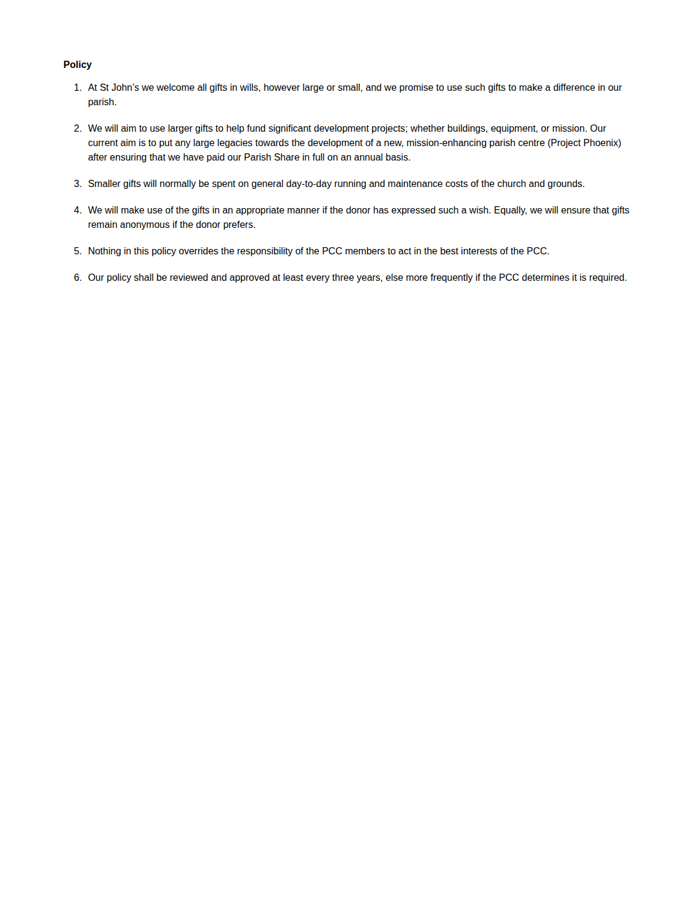Policy
At St John’s we welcome all gifts in wills, however large or small, and we promise to use such gifts to make a difference in our parish.
We will aim to use larger gifts to help fund significant development projects; whether buildings, equipment, or mission. Our current aim is to put any large legacies towards the development of a new, mission-enhancing parish centre (Project Phoenix) after ensuring that we have paid our Parish Share in full on an annual basis.
Smaller gifts will normally be spent on general day-to-day running and maintenance costs of the church and grounds.
We will make use of the gifts in an appropriate manner if the donor has expressed such a wish. Equally, we will ensure that gifts remain anonymous if the donor prefers.
Nothing in this policy overrides the responsibility of the PCC members to act in the best interests of the PCC.
Our policy shall be reviewed and approved at least every three years, else more frequently if the PCC determines it is required.